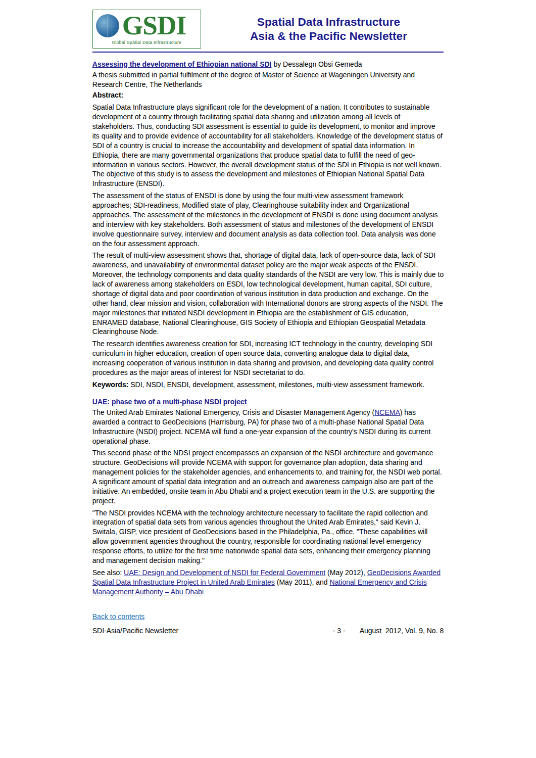GSDI
Global Spatial Data Infrastructure
Spatial Data Infrastructure
Asia & the Pacific Newsletter
Assessing the development of Ethiopian national SDI by Dessalegn Obsi Gemeda
A thesis submitted in partial fulfilment of the degree of Master of Science at Wageningen University and Research Centre, The Netherlands
Abstract:
Spatial Data Infrastructure plays significant role for the development of a nation. It contributes to sustainable development of a country through facilitating spatial data sharing and utilization among all levels of stakeholders. Thus, conducting SDI assessment is essential to guide its development, to monitor and improve its quality and to provide evidence of accountability for all stakeholders. Knowledge of the development status of SDI of a country is crucial to increase the accountability and development of spatial data information. In Ethiopia, there are many governmental organizations that produce spatial data to fulfill the need of geo-information in various sectors. However, the overall development status of the SDI in Ethiopia is not well known. The objective of this study is to assess the development and milestones of Ethiopian National Spatial Data Infrastructure (ENSDI).
The assessment of the status of ENSDI is done by using the four multi-view assessment framework approaches; SDI-readiness, Modified state of play, Clearinghouse suitability index and Organizational approaches. The assessment of the milestones in the development of ENSDI is done using document analysis and interview with key stakeholders. Both assessment of status and milestones of the development of ENSDI involve questionnaire survey, interview and document analysis as data collection tool. Data analysis was done on the four assessment approach.
The result of multi-view assessment shows that, shortage of digital data, lack of open-source data, lack of SDI awareness, and unavailability of environmental dataset policy are the major weak aspects of the ENSDI. Moreover, the technology components and data quality standards of the NSDI are very low. This is mainly due to lack of awareness among stakeholders on ESDI, low technological development, human capital, SDI culture, shortage of digital data and poor coordination of various institution in data production and exchange. On the other hand, clear mission and vision, collaboration with International donors are strong aspects of the NSDI. The major milestones that initiated NSDI development in Ethiopia are the establishment of GIS education, ENRAMED database, National Clearinghouse, GIS Society of Ethiopia and Ethiopian Geospatial Metadata Clearinghouse Node.
The research identifies awareness creation for SDI, increasing ICT technology in the country, developing SDI curriculum in higher education, creation of open source data, converting analogue data to digital data, increasing cooperation of various institution in data sharing and provision, and developing data quality control procedures as the major areas of interest for NSDI secretariat to do.
Keywords: SDI, NSDI, ENSDI, development, assessment, milestones, multi-view assessment framework.
UAE: phase two of a multi-phase NSDI project
The United Arab Emirates National Emergency, Crisis and Disaster Management Agency (NCEMA) has awarded a contract to GeoDecisions (Harrisburg, PA) for phase two of a multi-phase National Spatial Data Infrastructure (NSDI) project. NCEMA will fund a one-year expansion of the country's NSDI during its current operational phase.
This second phase of the NDSI project encompasses an expansion of the NSDI architecture and governance structure. GeoDecisions will provide NCEMA with support for governance plan adoption, data sharing and management policies for the stakeholder agencies, and enhancements to, and training for, the NSDI web portal. A significant amount of spatial data integration and an outreach and awareness campaign also are part of the initiative. An embedded, onsite team in Abu Dhabi and a project execution team in the U.S. are supporting the project.
"The NSDI provides NCEMA with the technology architecture necessary to facilitate the rapid collection and integration of spatial data sets from various agencies throughout the United Arab Emirates," said Kevin J. Switala, GISP, vice president of GeoDecisions based in the Philadelphia, Pa., office. "These capabilities will allow government agencies throughout the country, responsible for coordinating national level emergency response efforts, to utilize for the first time nationwide spatial data sets, enhancing their emergency planning and management decision making."
See also: UAE: Design and Development of NSDI for Federal Government (May 2012), GeoDecisions Awarded Spatial Data Infrastructure Project in United Arab Emirates (May 2011), and National Emergency and Crisis Management Authority – Abu Dhabi
Back to contents
SDI-Asia/Pacific Newsletter
- 3 -
August 2012, Vol. 9, No. 8